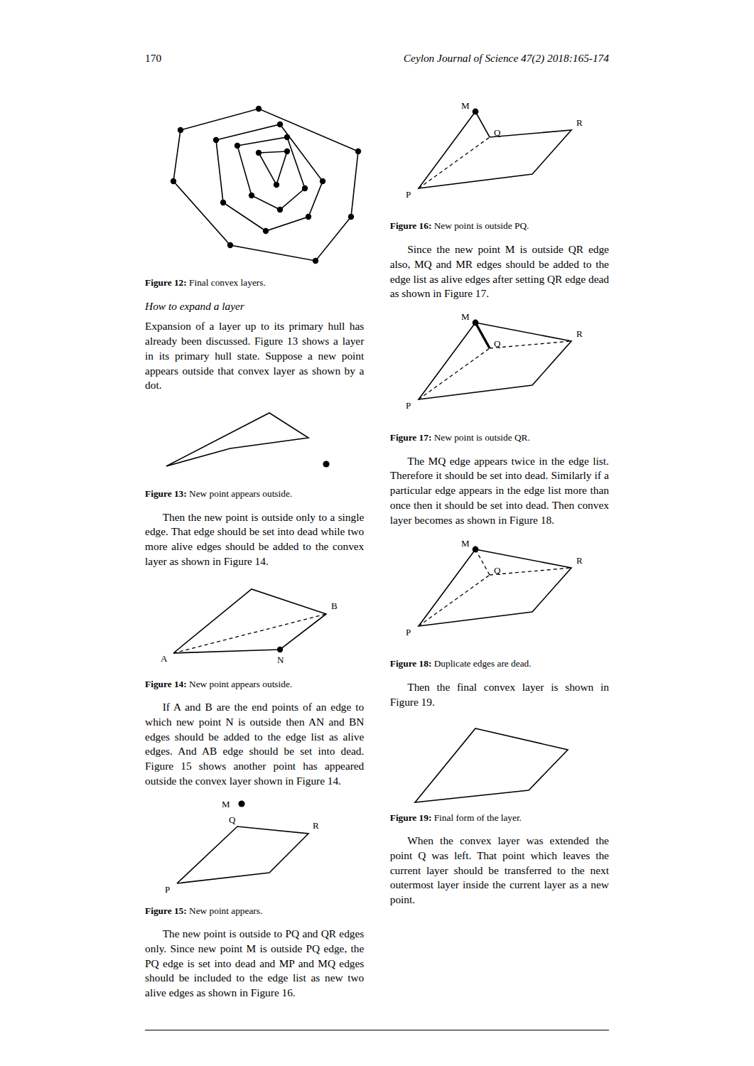170
Ceylon Journal of Science 47(2) 2018:165-174
Figure 12: Final convex layers.
How to expand a layer
Expansion of a layer up to its primary hull has already been discussed. Figure 13 shows a layer in its primary hull state. Suppose a new point appears outside that convex layer as shown by a dot.
Figure 13: New point appears outside.
Then the new point is outside only to a single edge. That edge should be set into dead while two more alive edges should be added to the convex layer as shown in Figure 14.
A B N
Figure 14: New point appears outside.
If A and B are the end points of an edge to which new point N is outside then AN and BN edges should be added to the edge list as alive edges. And AB edge should be set into dead. Figure 15 shows another point has appeared outside the convex layer shown in Figure 14.
P Q R M
Figure 15: New point appears.
The new point is outside to PQ and QR edges only. Since new point M is outside PQ edge, the PQ edge is set into dead and MP and MQ edges should be included to the edge list as new two alive edges as shown in Figure 16.
M Q R P
Figure 16: New point is outside PQ.
Since the new point M is outside QR edge also, MQ and MR edges should be added to the edge list as alive edges after setting QR edge dead as shown in Figure 17.
M Q R P
Figure 17: New point is outside QR.
The MQ edge appears twice in the edge list. Therefore it should be set into dead. Similarly if a particular edge appears in the edge list more than once then it should be set into dead. Then convex layer becomes as shown in Figure 18.
M Q R P
Figure 18: Duplicate edges are dead.
Then the final convex layer is shown in Figure 19.
Figure 19: Final form of the layer.
When the convex layer was extended the point Q was left. That point which leaves the current layer should be transferred to the next outermost layer inside the current layer as a new point.